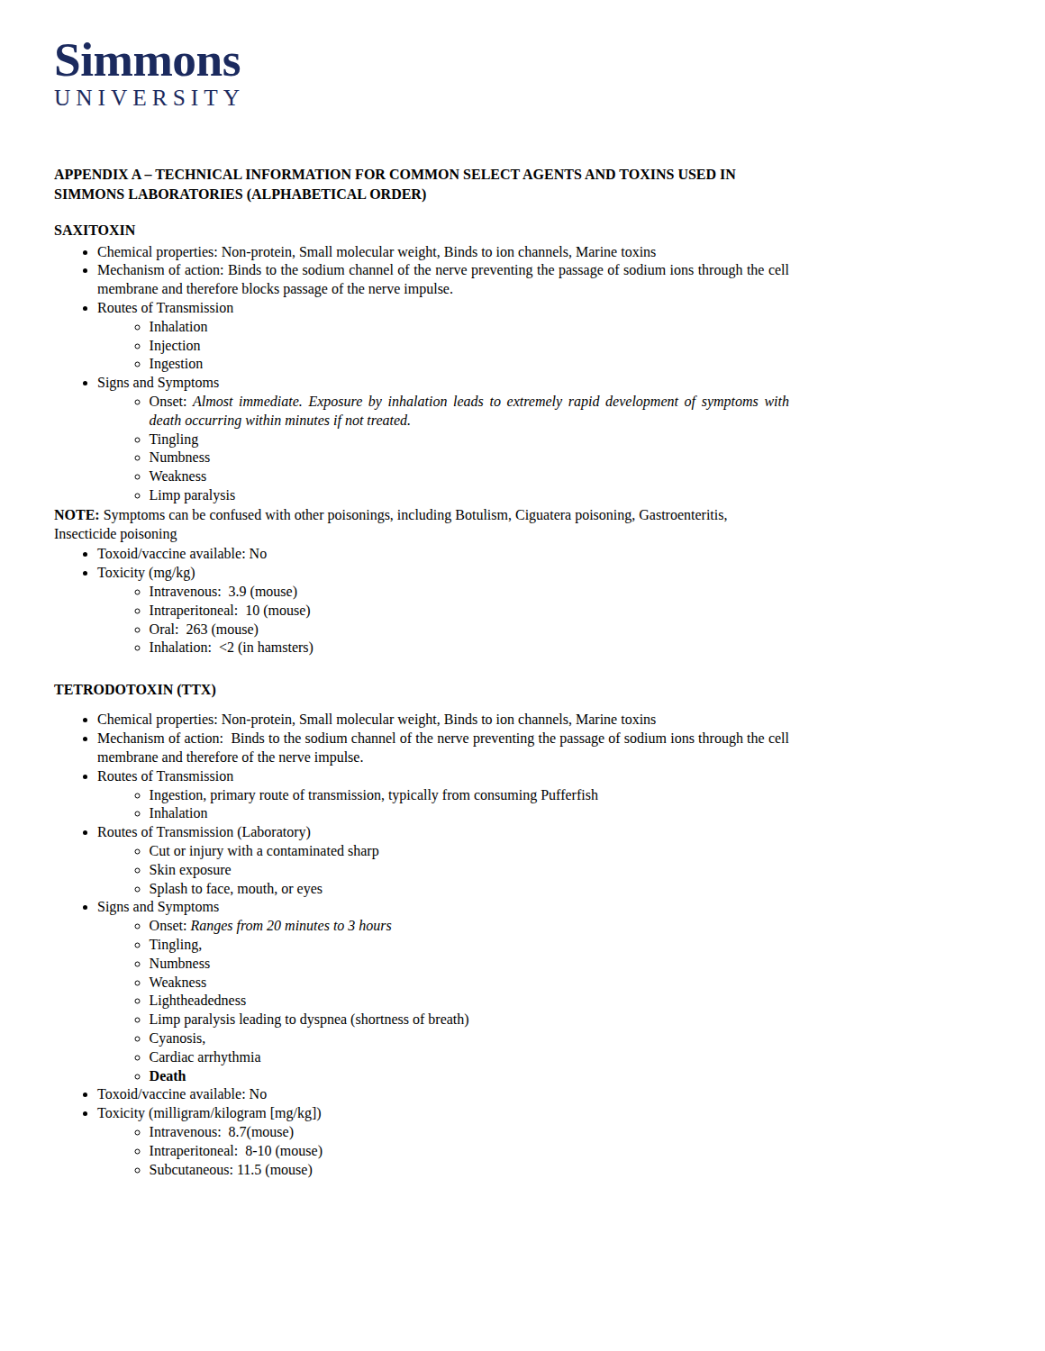Simmons
UNIVERSITY
Appendix A – Technical Information for Common Select Agents and Toxins Used in Simmons Laboratories (Alphabetical Order)
Saxitoxin
Chemical properties: Non-protein, Small molecular weight, Binds to ion channels, Marine toxins
Mechanism of action: Binds to the sodium channel of the nerve preventing the passage of sodium ions through the cell membrane and therefore blocks passage of the nerve impulse.
Routes of Transmission
Inhalation
Injection
Ingestion
Signs and Symptoms
Onset: Almost immediate. Exposure by inhalation leads to extremely rapid development of symptoms with death occurring within minutes if not treated.
Tingling
Numbness
Weakness
Limp paralysis
NOTE: Symptoms can be confused with other poisonings, including Botulism, Ciguatera poisoning, Gastroenteritis, Insecticide poisoning
Toxoid/vaccine available: No
Toxicity (mg/kg)
Intravenous: 3.9 (mouse)
Intraperitoneal: 10 (mouse)
Oral: 263 (mouse)
Inhalation: <2 (in hamsters)
Tetrodotoxin (TTX)
Chemical properties: Non-protein, Small molecular weight, Binds to ion channels, Marine toxins
Mechanism of action: Binds to the sodium channel of the nerve preventing the passage of sodium ions through the cell membrane and therefore of the nerve impulse.
Routes of Transmission
Ingestion, primary route of transmission, typically from consuming Pufferfish
Inhalation
Routes of Transmission (Laboratory)
Cut or injury with a contaminated sharp
Skin exposure
Splash to face, mouth, or eyes
Signs and Symptoms
Onset: Ranges from 20 minutes to 3 hours
Tingling,
Numbness
Weakness
Lightheadedness
Limp paralysis leading to dyspnea (shortness of breath)
Cyanosis,
Cardiac arrhythmia
Death
Toxoid/vaccine available: No
Toxicity (milligram/kilogram [mg/kg])
Intravenous: 8.7(mouse)
Intraperitoneal: 8-10 (mouse)
Subcutaneous: 11.5 (mouse)